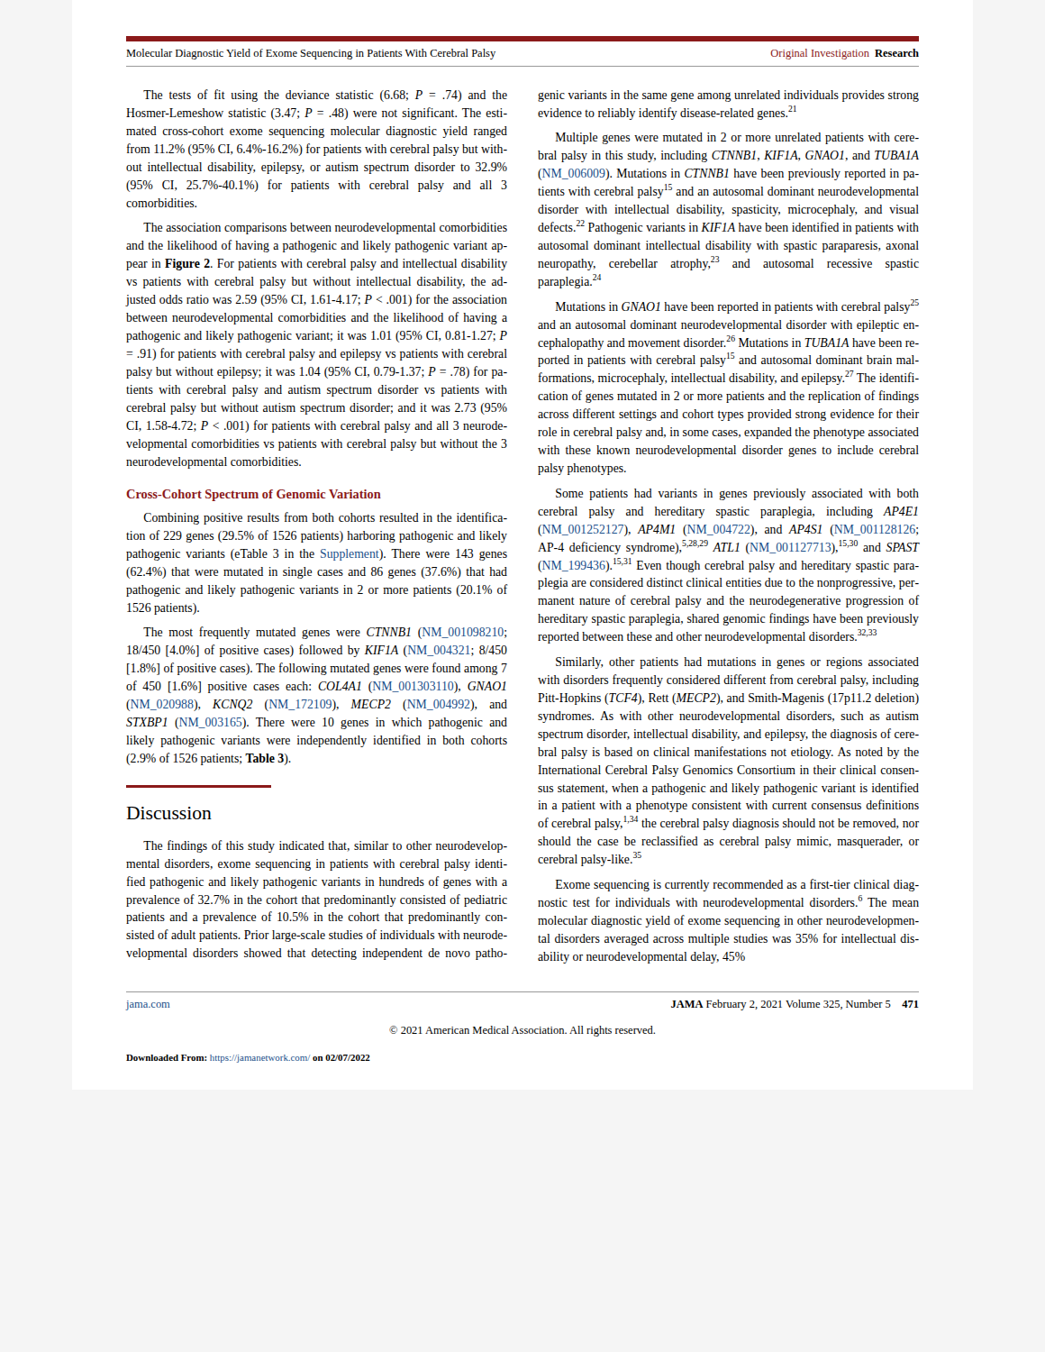Molecular Diagnostic Yield of Exome Sequencing in Patients With Cerebral Palsy
Original Investigation Research
The tests of fit using the deviance statistic (6.68; P = .74) and the Hosmer-Lemeshow statistic (3.47; P = .48) were not significant. The estimated cross-cohort exome sequencing molecular diagnostic yield ranged from 11.2% (95% CI, 6.4%-16.2%) for patients with cerebral palsy but without intellectual disability, epilepsy, or autism spectrum disorder to 32.9% (95% CI, 25.7%-40.1%) for patients with cerebral palsy and all 3 comorbidities.
The association comparisons between neurodevelopmental comorbidities and the likelihood of having a pathogenic and likely pathogenic variant appear in Figure 2. For patients with cerebral palsy and intellectual disability vs patients with cerebral palsy but without intellectual disability, the adjusted odds ratio was 2.59 (95% CI, 1.61-4.17; P < .001) for the association between neurodevelopmental comorbidities and the likelihood of having a pathogenic and likely pathogenic variant; it was 1.01 (95% CI, 0.81-1.27; P = .91) for patients with cerebral palsy and epilepsy vs patients with cerebral palsy but without epilepsy; it was 1.04 (95% CI, 0.79-1.37; P = .78) for patients with cerebral palsy and autism spectrum disorder vs patients with cerebral palsy but without autism spectrum disorder; and it was 2.73 (95% CI, 1.58-4.72; P < .001) for patients with cerebral palsy and all 3 neurodevelopmental comorbidities vs patients with cerebral palsy but without the 3 neurodevelopmental comorbidities.
Cross-Cohort Spectrum of Genomic Variation
Combining positive results from both cohorts resulted in the identification of 229 genes (29.5% of 1526 patients) harboring pathogenic and likely pathogenic variants (eTable 3 in the Supplement). There were 143 genes (62.4%) that were mutated in single cases and 86 genes (37.6%) that had pathogenic and likely pathogenic variants in 2 or more patients (20.1% of 1526 patients).
The most frequently mutated genes were CTNNB1 (NM_001098210; 18/450 [4.0%] of positive cases) followed by KIF1A (NM_004321; 8/450 [1.8%] of positive cases). The following mutated genes were found among 7 of 450 [1.6%] positive cases each: COL4A1 (NM_001303110), GNAO1 (NM_020988), KCNQ2 (NM_172109), MECP2 (NM_004992), and STXBP1 (NM_003165). There were 10 genes in which pathogenic and likely pathogenic variants were independently identified in both cohorts (2.9% of 1526 patients; Table 3).
Discussion
The findings of this study indicated that, similar to other neurodevelopmental disorders, exome sequencing in patients with cerebral palsy identified pathogenic and likely pathogenic variants in hundreds of genes with a prevalence of 32.7% in the cohort that predominantly consisted of pediatric patients and a prevalence of 10.5% in the cohort that predominantly consisted of adult patients. Prior large-scale studies of individuals with neurodevelopmental disorders showed that detecting independent de novo pathogenic variants in the same gene among unrelated individuals provides strong evidence to reliably identify disease-related genes.21
Multiple genes were mutated in 2 or more unrelated patients with cerebral palsy in this study, including CTNNB1, KIF1A, GNAO1, and TUBA1A (NM_006009). Mutations in CTNNB1 have been previously reported in patients with cerebral palsy15 and an autosomal dominant neurodevelopmental disorder with intellectual disability, spasticity, microcephaly, and visual defects.22 Pathogenic variants in KIF1A have been identified in patients with autosomal dominant intellectual disability with spastic paraparesis, axonal neuropathy, cerebellar atrophy,23 and autosomal recessive spastic paraplegia.24
Mutations in GNAO1 have been reported in patients with cerebral palsy25 and an autosomal dominant neurodevelopmental disorder with epileptic encephalopathy and movement disorder.26 Mutations in TUBA1A have been reported in patients with cerebral palsy15 and autosomal dominant brain malformations, microcephaly, intellectual disability, and epilepsy.27 The identification of genes mutated in 2 or more patients and the replication of findings across different settings and cohort types provided strong evidence for their role in cerebral palsy and, in some cases, expanded the phenotype associated with these known neurodevelopmental disorder genes to include cerebral palsy phenotypes.
Some patients had variants in genes previously associated with both cerebral palsy and hereditary spastic paraplegia, including AP4E1 (NM_001252127), AP4M1 (NM_004722), and AP4S1 (NM_001128126; AP-4 deficiency syndrome),5,28,29 ATL1 (NM_001127713),15,30 and SPAST (NM_199436).15,31 Even though cerebral palsy and hereditary spastic paraplegia are considered distinct clinical entities due to the nonprogressive, permanent nature of cerebral palsy and the neurodegenerative progression of hereditary spastic paraplegia, shared genomic findings have been previously reported between these and other neurodevelopmental disorders.32,33
Similarly, other patients had mutations in genes or regions associated with disorders frequently considered different from cerebral palsy, including Pitt-Hopkins (TCF4), Rett (MECP2), and Smith-Magenis (17p11.2 deletion) syndromes. As with other neurodevelopmental disorders, such as autism spectrum disorder, intellectual disability, and epilepsy, the diagnosis of cerebral palsy is based on clinical manifestations not etiology. As noted by the International Cerebral Palsy Genomics Consortium in their clinical consensus statement, when a pathogenic and likely pathogenic variant is identified in a patient with a phenotype consistent with current consensus definitions of cerebral palsy,1,34 the cerebral palsy diagnosis should not be removed, nor should the case be reclassified as cerebral palsy mimic, masquerader, or cerebral palsy-like.35
Exome sequencing is currently recommended as a first-tier clinical diagnostic test for individuals with neurodevelopmental disorders.6 The mean molecular diagnostic yield of exome sequencing in other neurodevelopmental disorders averaged across multiple studies was 35% for intellectual disability or neurodevelopmental delay, 45%
jama.com
JAMA February 2, 2021 Volume 325, Number 5 471
© 2021 American Medical Association. All rights reserved.
Downloaded From: https://jamanetwork.com/ on 02/07/2022